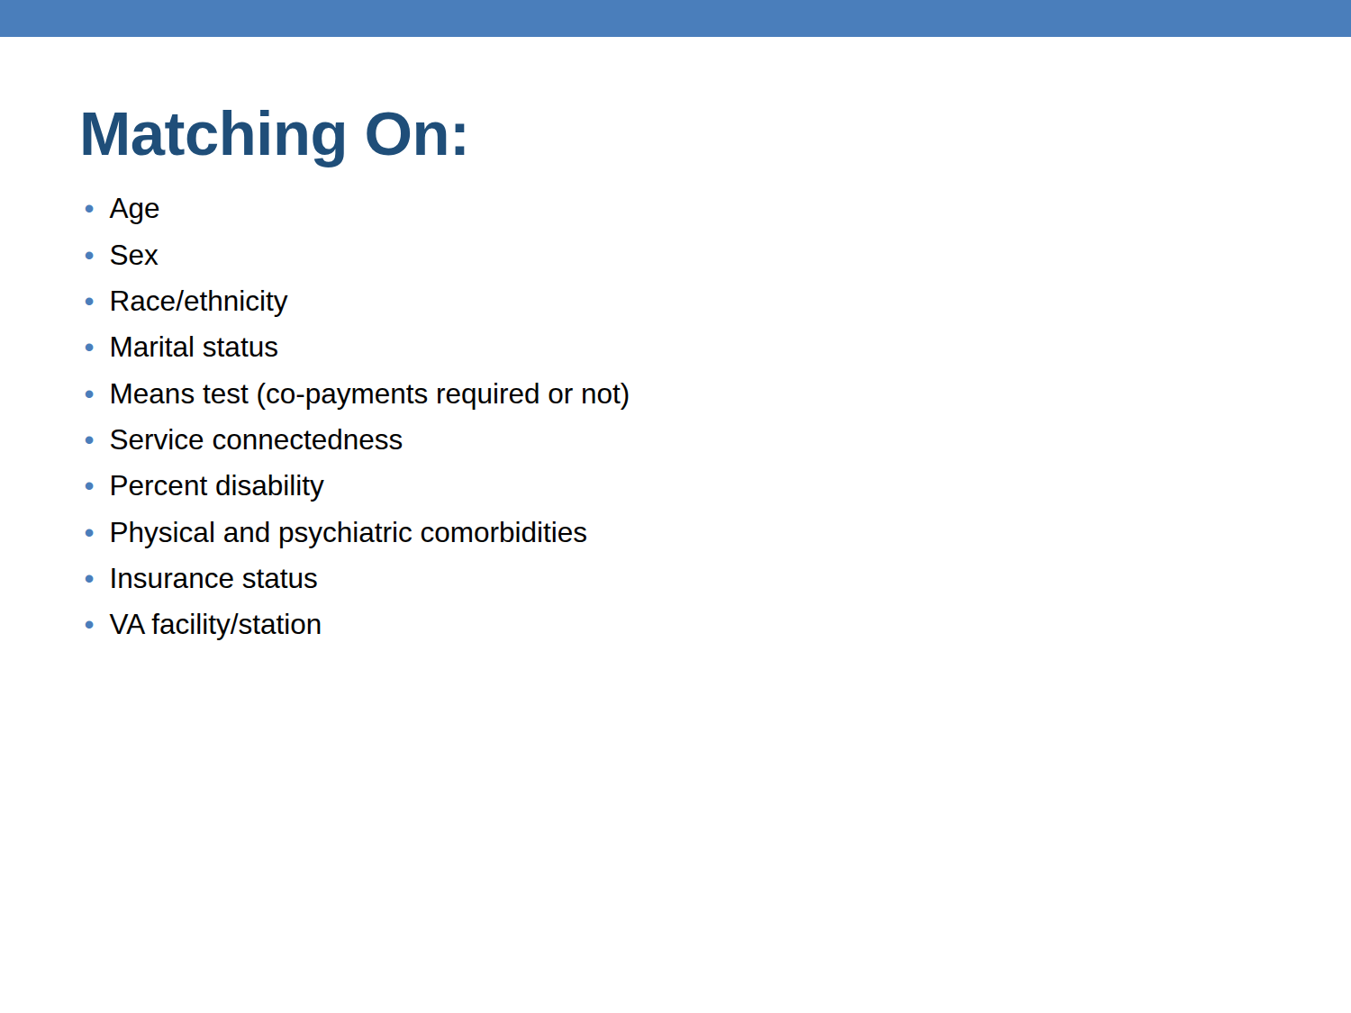Matching On:
Age
Sex
Race/ethnicity
Marital status
Means test (co-payments required or not)
Service connectedness
Percent disability
Physical and psychiatric comorbidities
Insurance status
VA facility/station